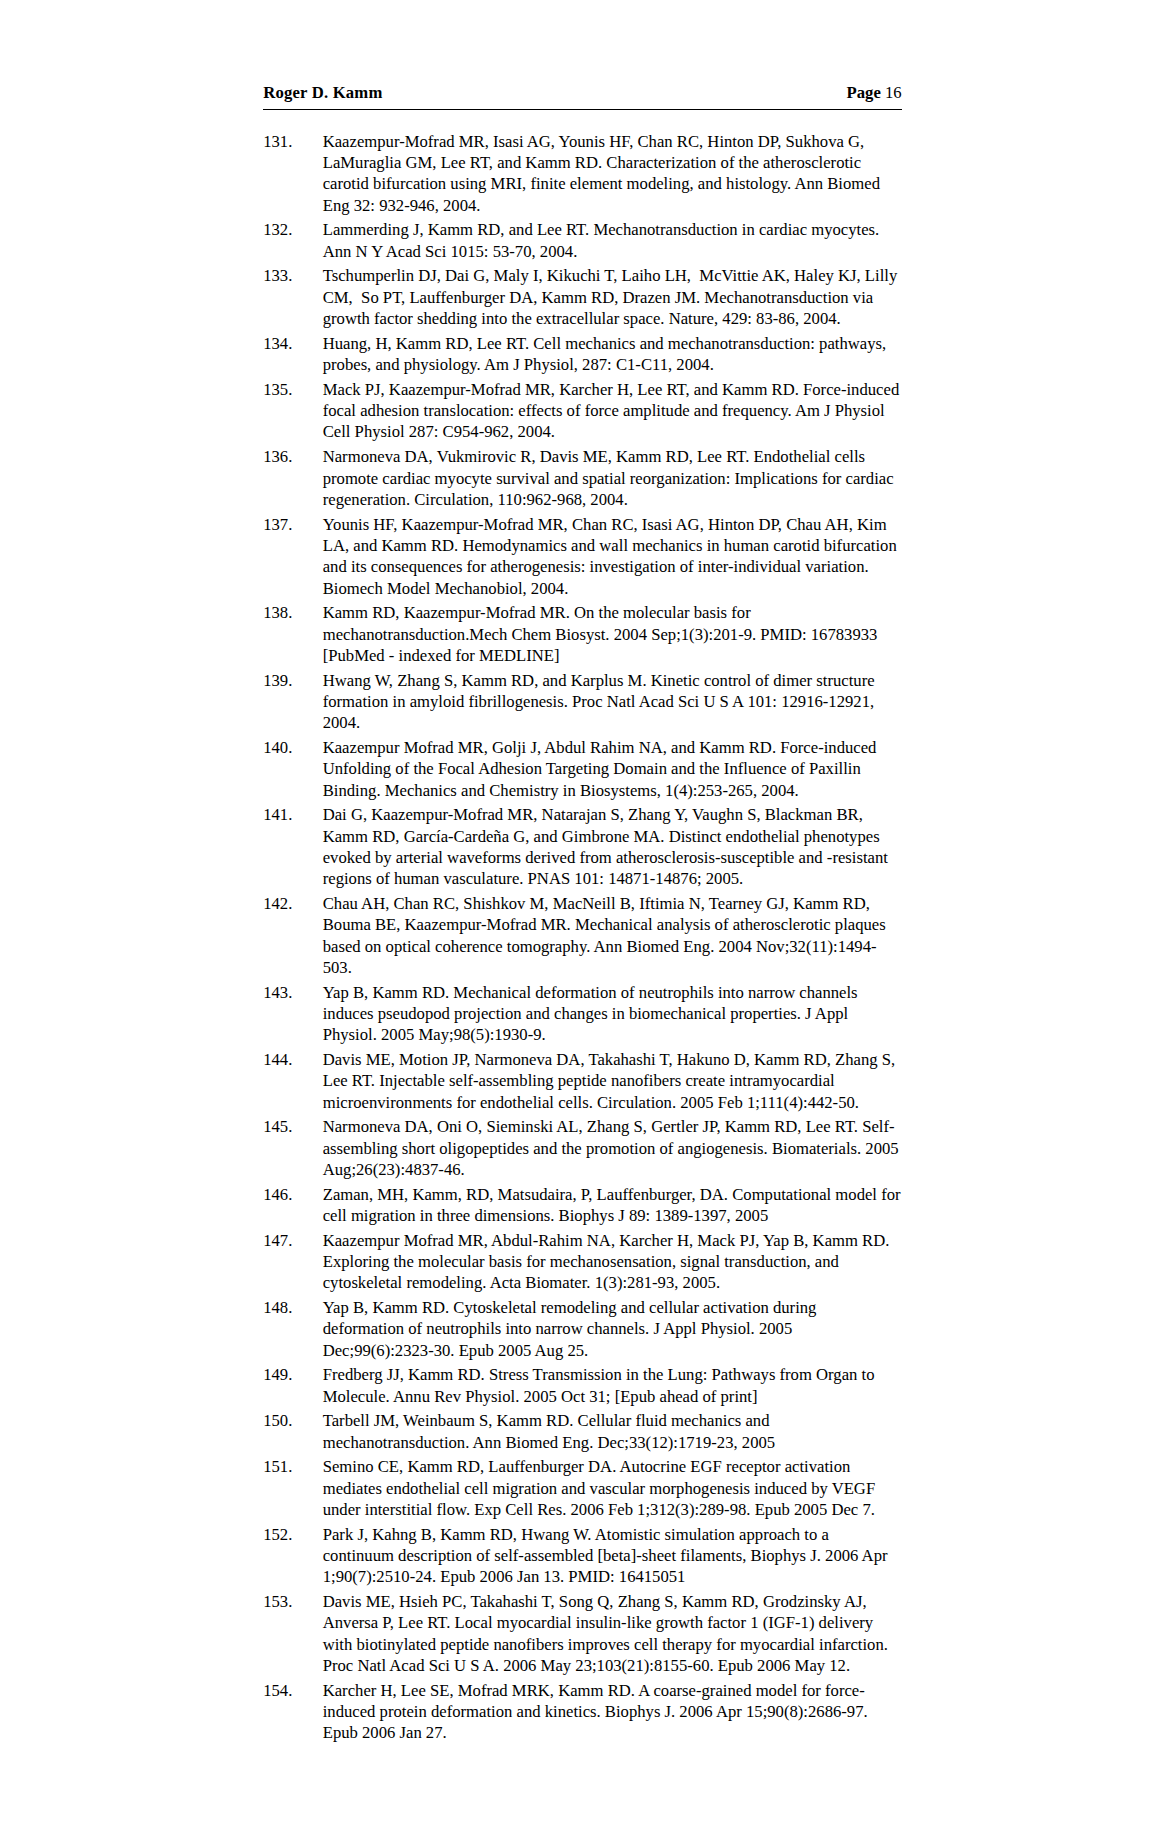Roger D. Kamm Page 16
131.
Kaazempur-Mofrad MR, Isasi AG, Younis HF, Chan RC, Hinton DP, Sukhova G, LaMuraglia GM, Lee RT, and Kamm RD. Characterization of the atherosclerotic carotid bifurcation using MRI, finite element modeling, and histology. Ann Biomed Eng 32: 932-946, 2004.
132.
Lammerding J, Kamm RD, and Lee RT. Mechanotransduction in cardiac myocytes. Ann N Y Acad Sci 1015: 53-70, 2004.
133.
Tschumperlin DJ, Dai G, Maly I, Kikuchi T, Laiho LH, McVittie AK, Haley KJ, Lilly CM, So PT, Lauffenburger DA, Kamm RD, Drazen JM. Mechanotransduction via growth factor shedding into the extracellular space. Nature, 429: 83-86, 2004.
134.
Huang, H, Kamm RD, Lee RT. Cell mechanics and mechanotransduction: pathways, probes, and physiology. Am J Physiol, 287: C1-C11, 2004.
135.
Mack PJ, Kaazempur-Mofrad MR, Karcher H, Lee RT, and Kamm RD. Force-induced focal adhesion translocation: effects of force amplitude and frequency. Am J Physiol Cell Physiol 287: C954-962, 2004.
136.
Narmoneva DA, Vukmirovic R, Davis ME, Kamm RD, Lee RT. Endothelial cells promote cardiac myocyte survival and spatial reorganization: Implications for cardiac regeneration. Circulation, 110:962-968, 2004.
137.
Younis HF, Kaazempur-Mofrad MR, Chan RC, Isasi AG, Hinton DP, Chau AH, Kim LA, and Kamm RD. Hemodynamics and wall mechanics in human carotid bifurcation and its consequences for atherogenesis: investigation of inter-individual variation. Biomech Model Mechanobiol, 2004.
138.
Kamm RD, Kaazempur-Mofrad MR. On the molecular basis for mechanotransduction.Mech Chem Biosyst. 2004 Sep;1(3):201-9. PMID: 16783933 [PubMed - indexed for MEDLINE]
139.
Hwang W, Zhang S, Kamm RD, and Karplus M. Kinetic control of dimer structure formation in amyloid fibrillogenesis. Proc Natl Acad Sci U S A 101: 12916-12921, 2004.
140.
Kaazempur Mofrad MR, Golji J, Abdul Rahim NA, and Kamm RD. Force-induced Unfolding of the Focal Adhesion Targeting Domain and the Influence of Paxillin Binding. Mechanics and Chemistry in Biosystems, 1(4):253-265, 2004.
141.
Dai G, Kaazempur-Mofrad MR, Natarajan S, Zhang Y, Vaughn S, Blackman BR, Kamm RD, García-Cardeña G, and Gimbrone MA. Distinct endothelial phenotypes evoked by arterial waveforms derived from atherosclerosis-susceptible and -resistant regions of human vasculature. PNAS 101: 14871-14876; 2005.
142.
Chau AH, Chan RC, Shishkov M, MacNeill B, Iftimia N, Tearney GJ, Kamm RD, Bouma BE, Kaazempur-Mofrad MR. Mechanical analysis of atherosclerotic plaques based on optical coherence tomography. Ann Biomed Eng. 2004 Nov;32(11):1494-503.
143.
Yap B, Kamm RD. Mechanical deformation of neutrophils into narrow channels induces pseudopod projection and changes in biomechanical properties. J Appl Physiol. 2005 May;98(5):1930-9.
144.
Davis ME, Motion JP, Narmoneva DA, Takahashi T, Hakuno D, Kamm RD, Zhang S, Lee RT. Injectable self-assembling peptide nanofibers create intramyocardial microenvironments for endothelial cells. Circulation. 2005 Feb 1;111(4):442-50.
145.
Narmoneva DA, Oni O, Sieminski AL, Zhang S, Gertler JP, Kamm RD, Lee RT. Self-assembling short oligopeptides and the promotion of angiogenesis. Biomaterials. 2005 Aug;26(23):4837-46.
146.
Zaman, MH, Kamm, RD, Matsudaira, P, Lauffenburger, DA. Computational model for cell migration in three dimensions. Biophys J 89: 1389-1397, 2005
147.
Kaazempur Mofrad MR, Abdul-Rahim NA, Karcher H, Mack PJ, Yap B, Kamm RD. Exploring the molecular basis for mechanosensation, signal transduction, and cytoskeletal remodeling. Acta Biomater. 1(3):281-93, 2005.
148.
Yap B, Kamm RD. Cytoskeletal remodeling and cellular activation during deformation of neutrophils into narrow channels. J Appl Physiol. 2005 Dec;99(6):2323-30. Epub 2005 Aug 25.
149.
Fredberg JJ, Kamm RD. Stress Transmission in the Lung: Pathways from Organ to Molecule. Annu Rev Physiol. 2005 Oct 31; [Epub ahead of print]
150.
Tarbell JM, Weinbaum S, Kamm RD. Cellular fluid mechanics and mechanotransduction. Ann Biomed Eng. Dec;33(12):1719-23, 2005
151.
Semino CE, Kamm RD, Lauffenburger DA. Autocrine EGF receptor activation mediates endothelial cell migration and vascular morphogenesis induced by VEGF under interstitial flow. Exp Cell Res. 2006 Feb 1;312(3):289-98. Epub 2005 Dec 7.
152.
Park J, Kahng B, Kamm RD, Hwang W. Atomistic simulation approach to a continuum description of self-assembled [beta]-sheet filaments, Biophys J. 2006 Apr 1;90(7):2510-24. Epub 2006 Jan 13. PMID: 16415051
153.
Davis ME, Hsieh PC, Takahashi T, Song Q, Zhang S, Kamm RD, Grodzinsky AJ, Anversa P, Lee RT. Local myocardial insulin-like growth factor 1 (IGF-1) delivery with biotinylated peptide nanofibers improves cell therapy for myocardial infarction. Proc Natl Acad Sci U S A. 2006 May 23;103(21):8155-60. Epub 2006 May 12.
154.
Karcher H, Lee SE, Mofrad MRK, Kamm RD. A coarse-grained model for force-induced protein deformation and kinetics. Biophys J. 2006 Apr 15;90(8):2686-97. Epub 2006 Jan 27.